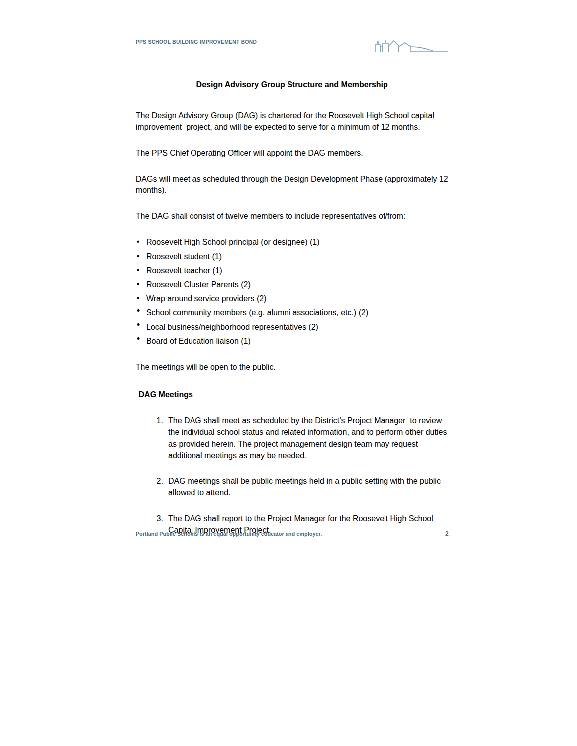PPS School Building Improvement Bond
Design Advisory Group Structure and Membership
The Design Advisory Group (DAG) is chartered for the Roosevelt High School capital improvement project, and will be expected to serve for a minimum of 12 months.
The PPS Chief Operating Officer will appoint the DAG members.
DAGs will meet as scheduled through the Design Development Phase (approximately 12 months).
The DAG shall consist of twelve members to include representatives of/from:
Roosevelt High School principal (or designee) (1)
Roosevelt student (1)
Roosevelt teacher (1)
Roosevelt Cluster Parents (2)
Wrap around service providers (2)
School community members (e.g. alumni associations, etc.) (2)
Local business/neighborhood representatives (2)
Board of Education liaison (1)
The meetings will be open to the public.
DAG Meetings
The DAG shall meet as scheduled by the District’s Project Manager to review the individual school status and related information, and to perform other duties as provided herein. The project management design team may request additional meetings as may be needed.
DAG meetings shall be public meetings held in a public setting with the public allowed to attend.
The DAG shall report to the Project Manager for the Roosevelt High School Capital Improvement Project.
Portland Public Schools is an equal opportunity educator and employer.
2